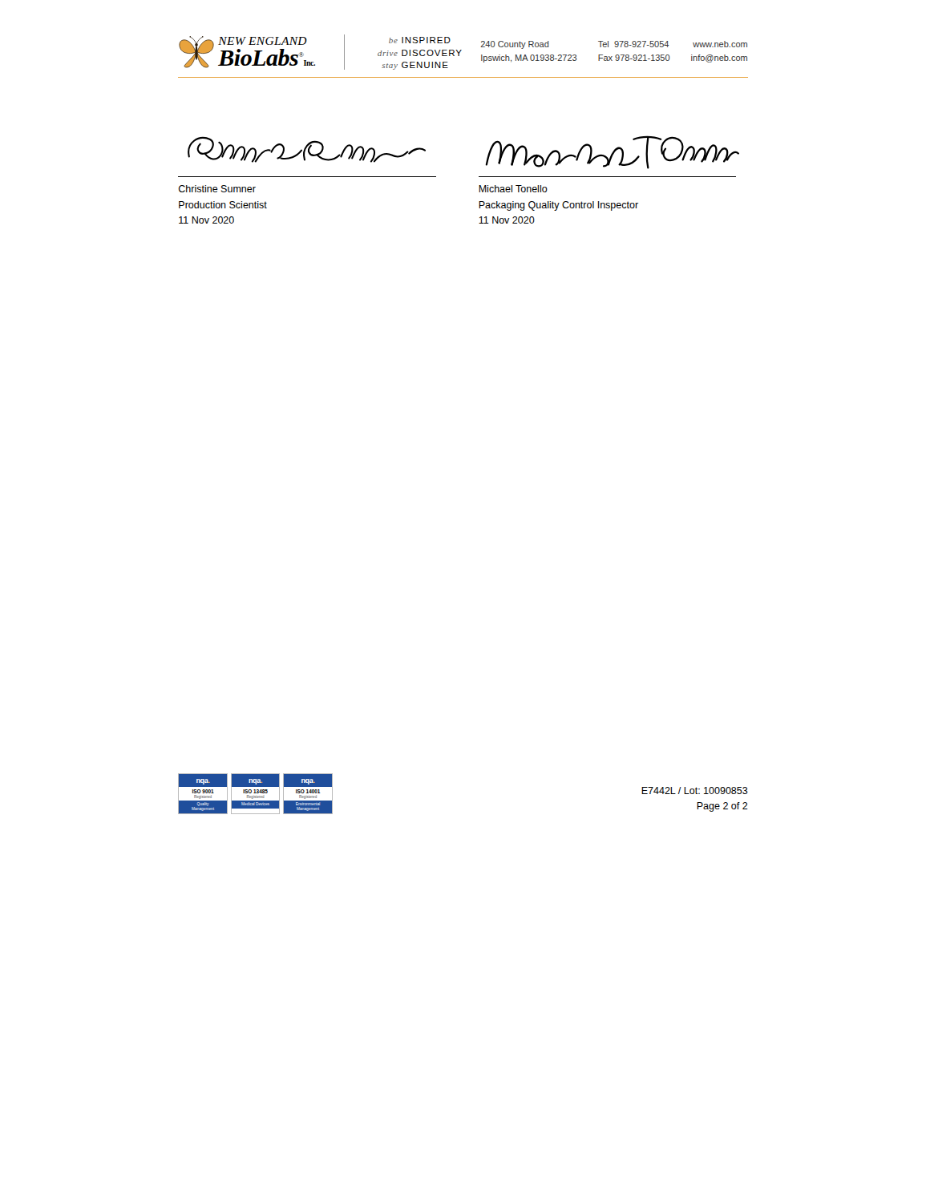NEW ENGLAND BioLabs®Inc.
be INSPIRED
drive DISCOVERY
stay GENUINE
240 County Road
Ipswich, MA 01938-2723
Tel 978-927-5054
Fax 978-921-1350
www.neb.com
info@neb.com
Christine Sumner
Production Scientist
11 Nov 2020
Michael Tonello
Packaging Quality Control Inspector
11 Nov 2020
nqa.
ISO 9001 Registered
Quality
Management
nqa.
ISO 13485 Registered
Medical Devices
nqa.
ISO 14001 Registered
Environmental
Management
E7442L / Lot: 10090853
Page 2 of 2